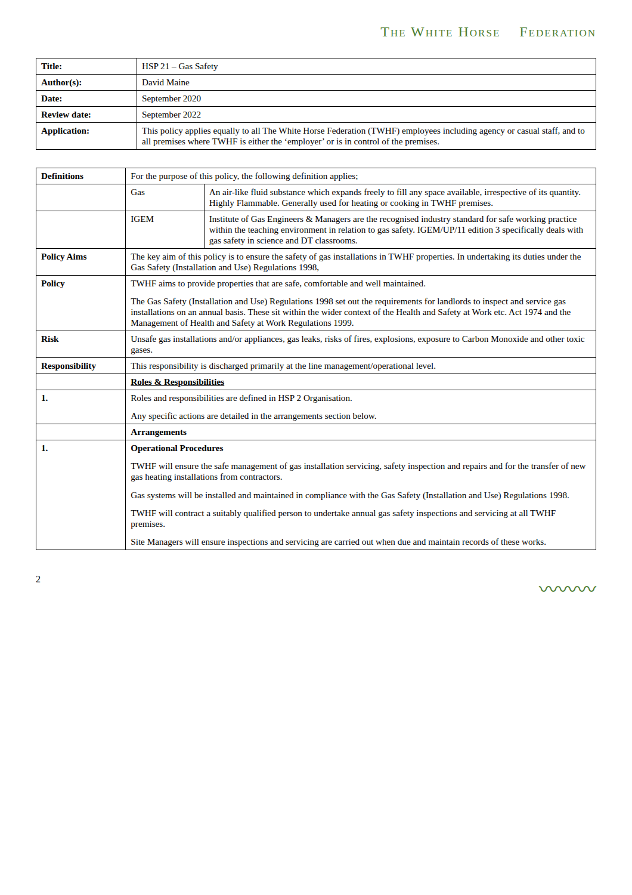The White Horse Federation
| Title: | HSP 21 – Gas Safety |
| Author(s): | David Maine |
| Date: | September 2020 |
| Review date: | September 2022 |
| Application: | This policy applies equally to all The White Horse Federation (TWHF) employees including agency or casual staff, and to all premises where TWHF is either the ‘employer’ or is in control of the premises. |
| Definitions | For the purpose of this policy, the following definition applies; |
| | Gas | An air-like fluid substance which expands freely to fill any space available, irrespective of its quantity. Highly Flammable. Generally used for heating or cooking in TWHF premises. |
| | IGEM | Institute of Gas Engineers & Managers are the recognised industry standard for safe working practice within the teaching environment in relation to gas safety. IGEM/UP/11 edition 3 specifically deals with gas safety in science and DT classrooms. |
| Policy Aims | The key aim of this policy is to ensure the safety of gas installations in TWHF properties. In undertaking its duties under the Gas Safety (Installation and Use) Regulations 1998, |
| Policy | TWHF aims to provide properties that are safe, comfortable and well maintained. The Gas Safety (Installation and Use) Regulations 1998 set out the requirements for landlords to inspect and service gas installations on an annual basis. These sit within the wider context of the Health and Safety at Work etc. Act 1974 and the Management of Health and Safety at Work Regulations 1999. |
| Risk | Unsafe gas installations and/or appliances, gas leaks, risks of fires, explosions, exposure to Carbon Monoxide and other toxic gases. |
| Responsibility | This responsibility is discharged primarily at the line management/operational level. |
| | Roles & Responsibilities |
| 1. | Roles and responsibilities are defined in HSP 2 Organisation. Any specific actions are detailed in the arrangements section below. |
| | Arrangements |
| 1. | Operational Procedures TWHF will ensure the safe management of gas installation servicing, safety inspection and repairs and for the transfer of new gas heating installations from contractors. Gas systems will be installed and maintained in compliance with the Gas Safety (Installation and Use) Regulations 1998. TWHF will contract a suitably qualified person to undertake annual gas safety inspections and servicing at all TWHF premises. Site Managers will ensure inspections and servicing are carried out when due and maintain records of these works. |
2
〰〰〰